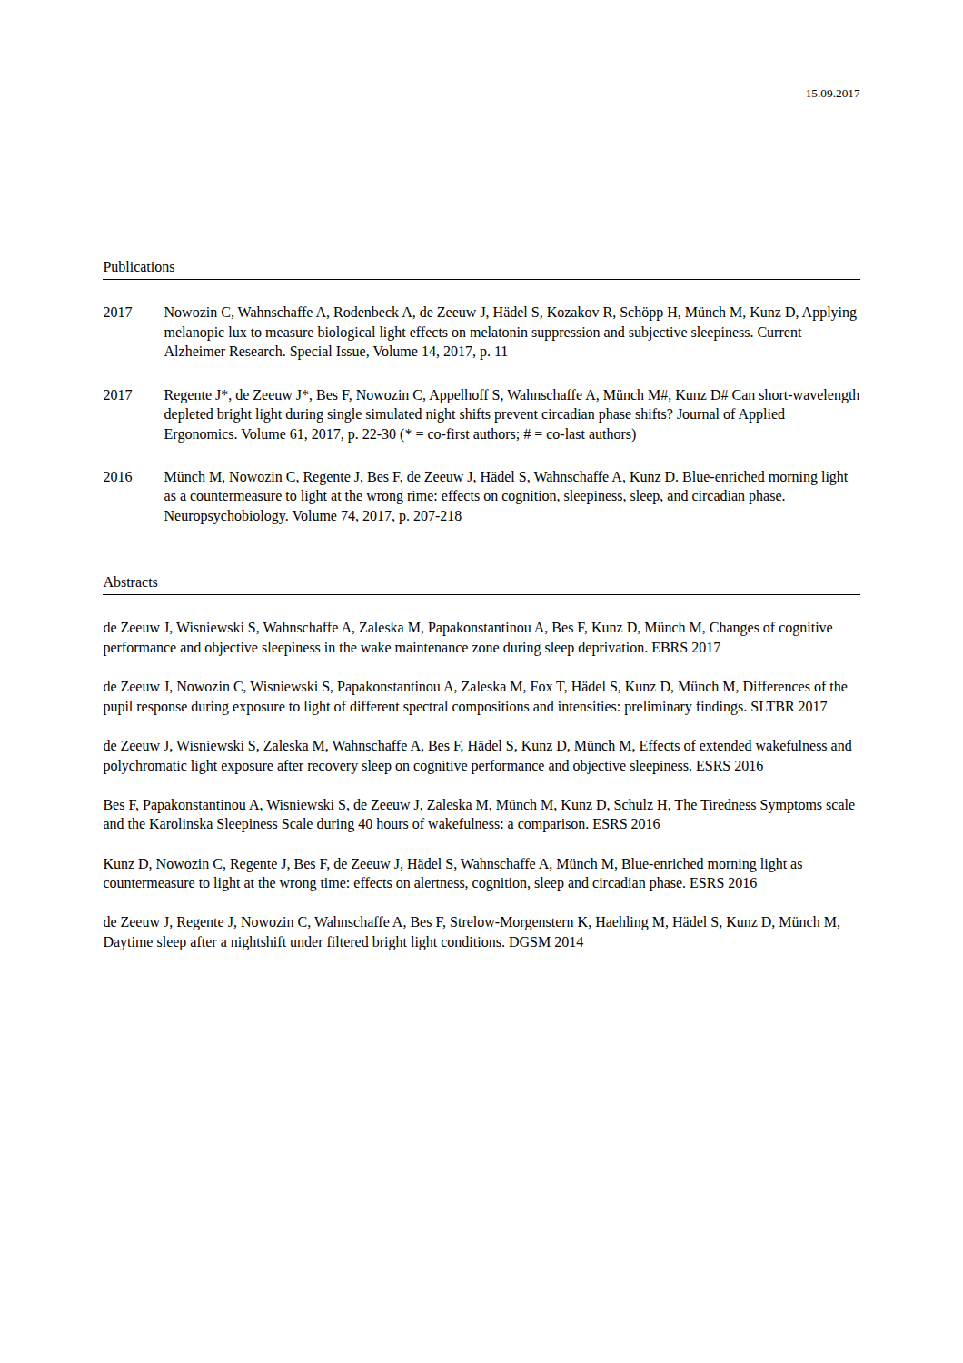15.09.2017
Publications
| 2017 | Nowozin C, Wahnschaffe A, Rodenbeck A, de Zeeuw J, Hädel S, Kozakov R, Schöpp H, Münch M, Kunz D, Applying melanopic lux to measure biological light effects on melatonin suppression and subjective sleepiness. Current Alzheimer Research. Special Issue, Volume 14, 2017, p. 11 |
| 2017 | Regente J*, de Zeeuw J*, Bes F, Nowozin C, Appelhoff S, Wahnschaffe A, Münch M#, Kunz D# Can short-wavelength depleted bright light during single simulated night shifts prevent circadian phase shifts? Journal of Applied Ergonomics. Volume 61, 2017, p. 22-30 (* = co-first authors; # = co-last authors) |
| 2016 | Münch M, Nowozin C, Regente J, Bes F, de Zeeuw J, Hädel S, Wahnschaffe A, Kunz D. Blue-enriched morning light as a countermeasure to light at the wrong rime: effects on cognition, sleepiness, sleep, and circadian phase. Neuropsychobiology. Volume 74, 2017, p. 207-218 |
Abstracts
de Zeeuw J, Wisniewski S, Wahnschaffe A, Zaleska M, Papakonstantinou A, Bes F, Kunz D, Münch M, Changes of cognitive performance and objective sleepiness in the wake maintenance zone during sleep deprivation. EBRS 2017
de Zeeuw J, Nowozin C, Wisniewski S, Papakonstantinou A, Zaleska M, Fox T, Hädel S, Kunz D, Münch M, Differences of the pupil response during exposure to light of different spectral compositions and intensities: preliminary findings. SLTBR 2017
de Zeeuw J, Wisniewski S, Zaleska M, Wahnschaffe A, Bes F, Hädel S, Kunz D, Münch M, Effects of extended wakefulness and polychromatic light exposure after recovery sleep on cognitive performance and objective sleepiness. ESRS 2016
Bes F, Papakonstantinou A, Wisniewski S, de Zeeuw J, Zaleska M, Münch M, Kunz D, Schulz H, The Tiredness Symptoms scale and the Karolinska Sleepiness Scale during 40 hours of wakefulness: a comparison. ESRS 2016
Kunz D, Nowozin C, Regente J, Bes F, de Zeeuw J, Hädel S, Wahnschaffe A, Münch M, Blue-enriched morning light as countermeasure to light at the wrong time: effects on alertness, cognition, sleep and circadian phase. ESRS 2016
de Zeeuw J, Regente J, Nowozin C, Wahnschaffe A, Bes F, Strelow-Morgenstern K, Haehling M, Hädel S, Kunz D, Münch M, Daytime sleep after a nightshift under filtered bright light conditions. DGSM 2014